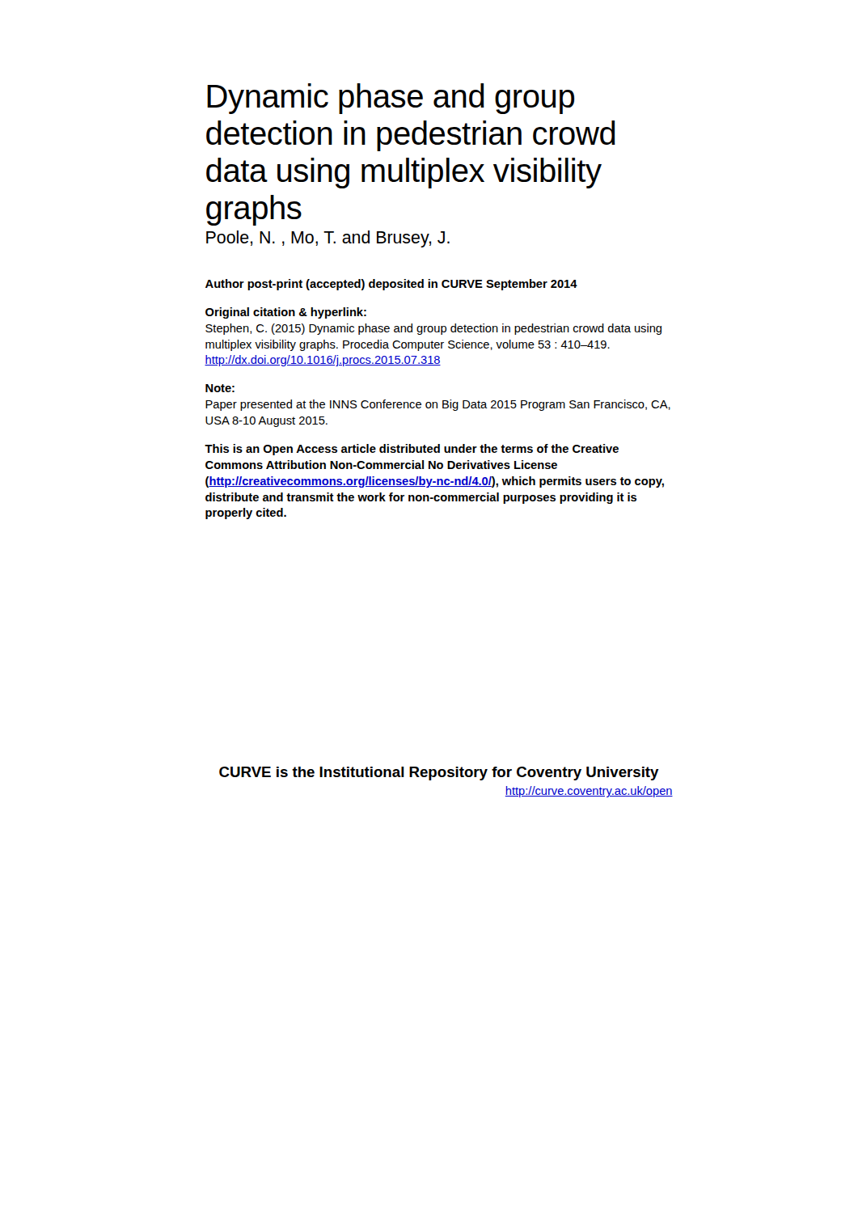Dynamic phase and group detection in pedestrian crowd data using multiplex visibility graphs
Poole, N. , Mo, T. and Brusey, J.
Author post-print (accepted) deposited in CURVE September 2014
Original citation & hyperlink: Stephen, C. (2015) Dynamic phase and group detection in pedestrian crowd data using multiplex visibility graphs. Procedia Computer Science, volume 53 : 410–419.
http://dx.doi.org/10.1016/j.procs.2015.07.318
Note: Paper presented at the INNS Conference on Big Data 2015 Program San Francisco, CA, USA 8-10 August 2015.
This is an Open Access article distributed under the terms of the Creative Commons Attribution Non-Commercial No Derivatives License (http://creativecommons.org/licenses/by-nc-nd/4.0/), which permits users to copy, distribute and transmit the work for non-commercial purposes providing it is properly cited.
CURVE is the Institutional Repository for Coventry University http://curve.coventry.ac.uk/open